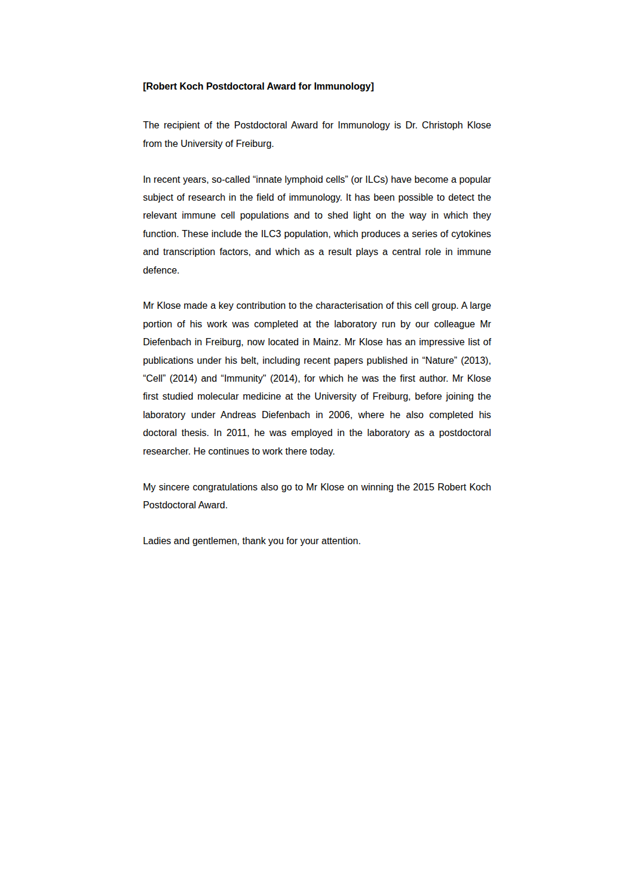[Robert Koch Postdoctoral Award for Immunology]
The recipient of the Postdoctoral Award for Immunology is Dr. Christoph Klose from the University of Freiburg.
In recent years, so-called “innate lymphoid cells” (or ILCs) have become a popular subject of research in the field of immunology. It has been possible to detect the relevant immune cell populations and to shed light on the way in which they function. These include the ILC3 population, which produces a series of cytokines and transcription factors, and which as a result plays a central role in immune defence.
Mr Klose made a key contribution to the characterisation of this cell group. A large portion of his work was completed at the laboratory run by our colleague Mr Diefenbach in Freiburg, now located in Mainz. Mr Klose has an impressive list of publications under his belt, including recent papers published in “Nature” (2013), “Cell” (2014) and “Immunity" (2014), for which he was the first author. Mr Klose first studied molecular medicine at the University of Freiburg, before joining the laboratory under Andreas Diefenbach in 2006, where he also completed his doctoral thesis. In 2011, he was employed in the laboratory as a postdoctoral researcher. He continues to work there today.
My sincere congratulations also go to Mr Klose on winning the 2015 Robert Koch Postdoctoral Award.
Ladies and gentlemen, thank you for your attention.